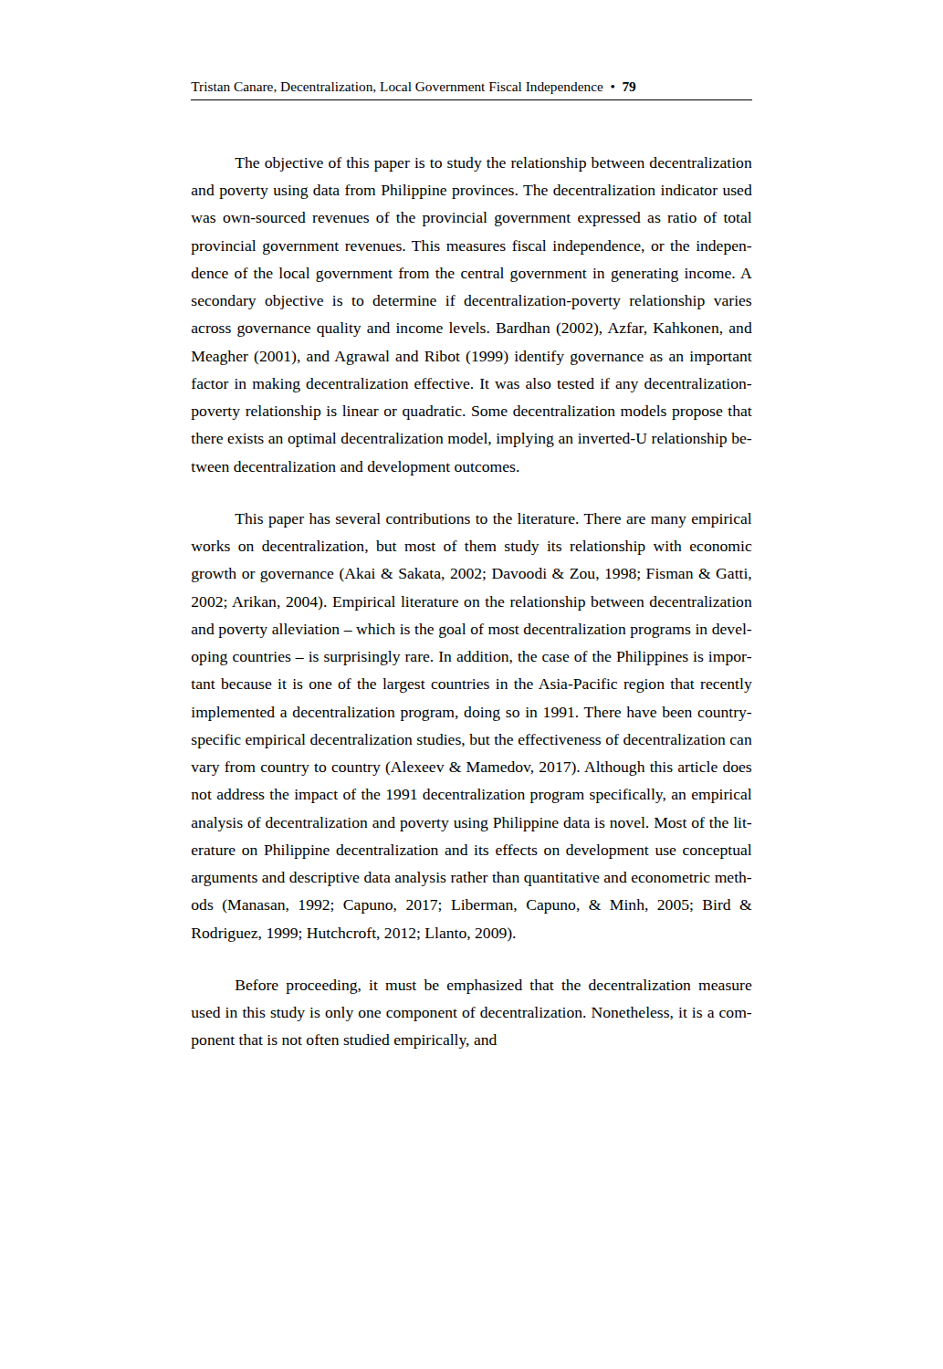Tristan Canare, Decentralization, Local Government Fiscal Independence • 79
The objective of this paper is to study the relationship between decentralization and poverty using data from Philippine provinces. The decentralization indicator used was own-sourced revenues of the provincial government expressed as ratio of total provincial government revenues. This measures fiscal independence, or the independence of the local government from the central government in generating income. A secondary objective is to determine if decentralization-poverty relationship varies across governance quality and income levels. Bardhan (2002), Azfar, Kahkonen, and Meagher (2001), and Agrawal and Ribot (1999) identify governance as an important factor in making decentralization effective. It was also tested if any decentralization-poverty relationship is linear or quadratic. Some decentralization models propose that there exists an optimal decentralization model, implying an inverted-U relationship between decentralization and development outcomes.
This paper has several contributions to the literature. There are many empirical works on decentralization, but most of them study its relationship with economic growth or governance (Akai & Sakata, 2002; Davoodi & Zou, 1998; Fisman & Gatti, 2002; Arikan, 2004). Empirical literature on the relationship between decentralization and poverty alleviation – which is the goal of most decentralization programs in developing countries – is surprisingly rare. In addition, the case of the Philippines is important because it is one of the largest countries in the Asia-Pacific region that recently implemented a decentralization program, doing so in 1991. There have been country-specific empirical decentralization studies, but the effectiveness of decentralization can vary from country to country (Alexeev & Mamedov, 2017). Although this article does not address the impact of the 1991 decentralization program specifically, an empirical analysis of decentralization and poverty using Philippine data is novel. Most of the literature on Philippine decentralization and its effects on development use conceptual arguments and descriptive data analysis rather than quantitative and econometric methods (Manasan, 1992; Capuno, 2017; Liberman, Capuno, & Minh, 2005; Bird & Rodriguez, 1999; Hutchcroft, 2012; Llanto, 2009).
Before proceeding, it must be emphasized that the decentralization measure used in this study is only one component of decentralization. Nonetheless, it is a component that is not often studied empirically, and